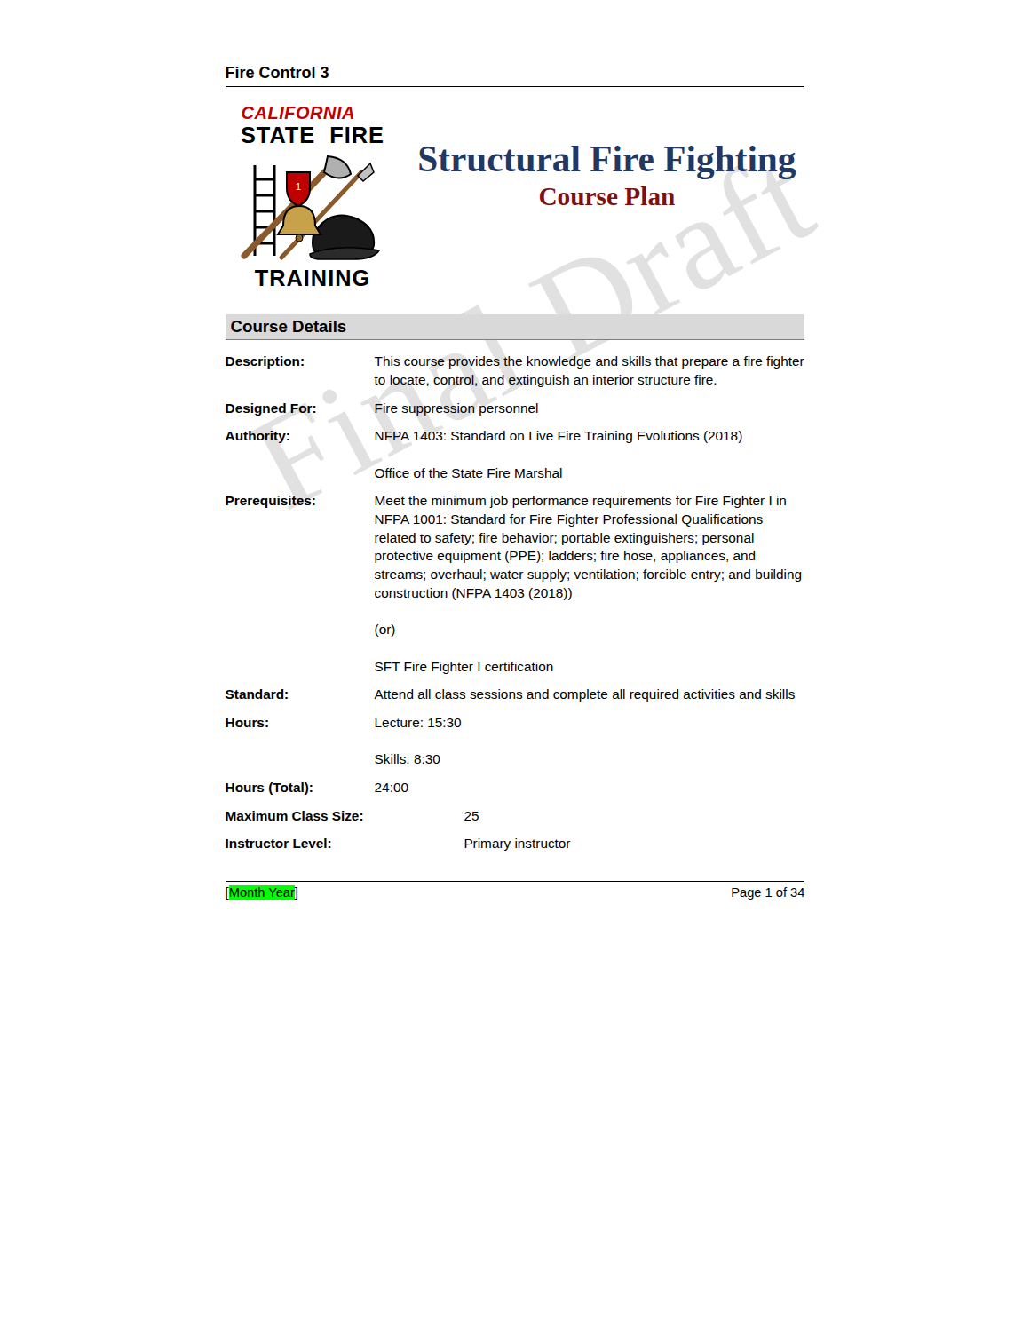Final Draft
Fire Control 3
CALIFORNIA
STATE FIRE
1
TRAINING
Structural Fire Fighting
Course Plan
Course Details
| Description: | This course provides the knowledge and skills that prepare a fire fighter to locate, control, and extinguish an interior structure fire. |
| Designed For: | Fire suppression personnel |
| Authority: | NFPA 1403: Standard on Live Fire Training Evolutions (2018) Office of the State Fire Marshal |
| Prerequisites: | Meet the minimum job performance requirements for Fire Fighter I in NFPA 1001: Standard for Fire Fighter Professional Qualifications related to safety; fire behavior; portable extinguishers; personal protective equipment (PPE); ladders; fire hose, appliances, and streams; overhaul; water supply; ventilation; forcible entry; and building construction (NFPA 1403 (2018)) (or) SFT Fire Fighter I certification |
| Standard: | Attend all class sessions and complete all required activities and skills |
| Hours: | Lecture: 15:30 Skills: 8:30 |
| Hours (Total): | 24:00 |
| Maximum Class Size: | 25 |
| Instructor Level: | Primary instructor |
[Month Year]
Page 1 of 34